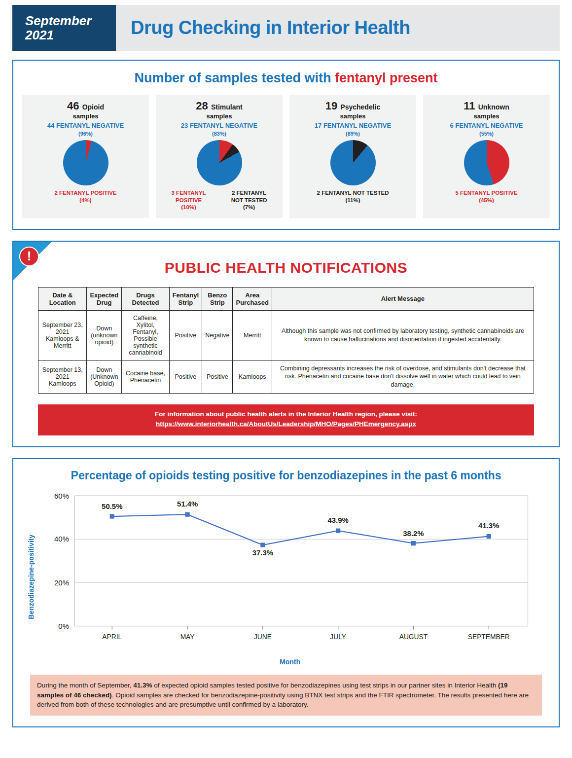September
2021
Drug Checking in Interior Health
Number of samples tested with fentanyl present
46 Opioid
samples
44 FENTANYL NEGATIVE
(96%)
2 FENTANYL POSITIVE
(4%)
28 Stimulant
samples
23 FENTANYL NEGATIVE
(83%)
3 FENTANYL
POSITIVE
(10%) 2 FENTANYL
NOT TESTED
(7%)
19 Psychedelic
samples
17 FENTANYL NEGATIVE
(89%)
2 FENTANYL NOT TESTED
(11%)
11 Unknown
samples
6 FENTANYL NEGATIVE
(55%)
5 FENTANYL POSITIVE
(45%)
!
PUBLIC HEALTH NOTIFICATIONS
| Date & Location | Expected Drug | Drugs Detected | Fentanyl Strip | Benzo Strip | Area Purchased | Alert Message |
| --- | --- | --- | --- | --- | --- | --- |
| September 23, 2021 Kamloops & Merritt | Down (unknown opioid) | Caffeine, Xylitol, Fentanyl, Possible synthetic cannabinoid | Positive | Negative | Merritt | Although this sample was not confirmed by laboratory testing, synthetic cannabinoids are known to cause hallucinations and disorientation if ingested accidentally. |
| September 13, 2021 Kamloops | Down (Unknown Opioid) | Cocaine base, Phenacetin | Positive | Positive | Kamloops | Combining depressants increases the risk of overdose, and stimulants don't decrease that risk. Phenacetin and cocaine base don't dissolve well in water which could lead to vein damage. |
For information about public health alerts in the Interior Health region, please visit:
https://www.interiorhealth.ca/AboutUs/Leadership/MHO/Pages/PHEmergency.aspx
Percentage of opioids testing positive for benzodiazepines in the past 6 months
Benzodiazepine-positivity
60% 40% 20% 0% 50.5% 51.4% 37.3% 43.9% 38.2% 41.3% APRIL MAY JUNE JULY AUGUST SEPTEMBER
Month
During the month of September, 41.3% of expected opioid samples tested positive for benzodiazepines using test strips in our partner sites in Interior Health (19 samples of 46 checked). Opioid samples are checked for benzodiazepine-positivity using BTNX test strips and the FTIR spectrometer. The results presented here are derived from both of these technologies and are presumptive until confirmed by a laboratory.